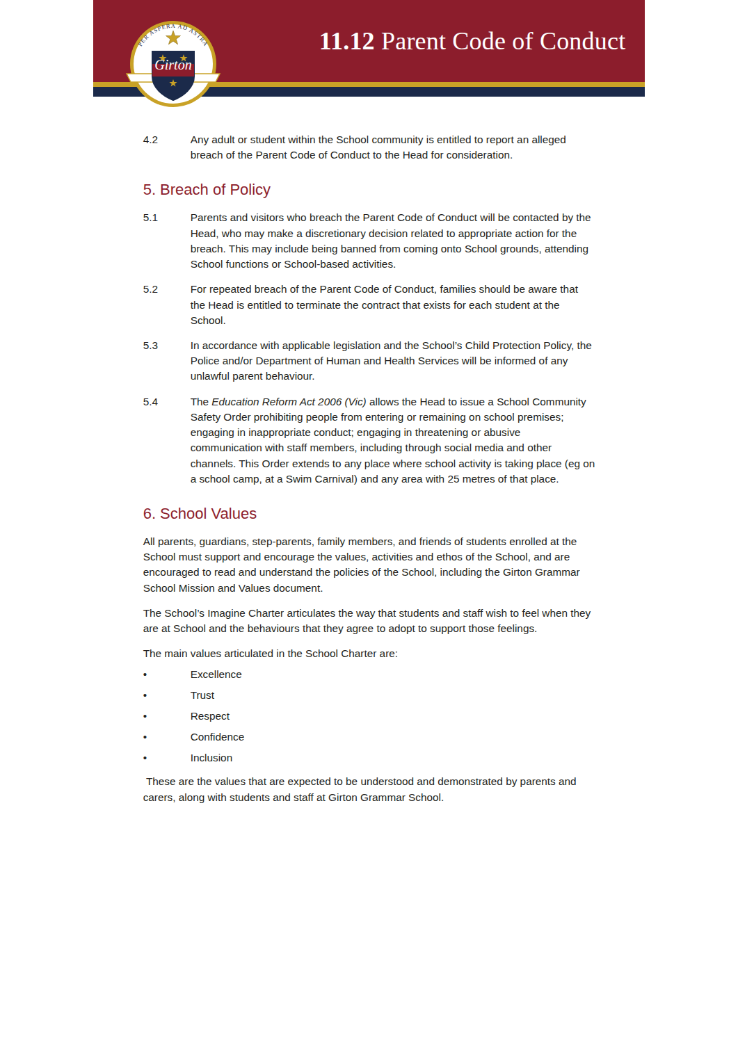11.12 Parent Code of Conduct
PER ASPERA AD ASTRA Girton
4.2
Any adult or student within the School community is entitled to report an alleged breach of the Parent Code of Conduct to the Head for consideration.
5. Breach of Policy
5.1
Parents and visitors who breach the Parent Code of Conduct will be contacted by the Head, who may make a discretionary decision related to appropriate action for the breach. This may include being banned from coming onto School grounds, attending School functions or School-based activities.
5.2
For repeated breach of the Parent Code of Conduct, families should be aware that the Head is entitled to terminate the contract that exists for each student at the School.
5.3
In accordance with applicable legislation and the School’s Child Protection Policy, the Police and/or Department of Human and Health Services will be informed of any unlawful parent behaviour.
5.4
The Education Reform Act 2006 (Vic) allows the Head to issue a School Community Safety Order prohibiting people from entering or remaining on school premises; engaging in inappropriate conduct; engaging in threatening or abusive communication with staff members, including through social media and other channels. This Order extends to any place where school activity is taking place (eg on a school camp, at a Swim Carnival) and any area with 25 metres of that place.
6. School Values
All parents, guardians, step-parents, family members, and friends of students enrolled at the School must support and encourage the values, activities and ethos of the School, and are encouraged to read and understand the policies of the School, including the Girton Grammar School Mission and Values document.
The School’s Imagine Charter articulates the way that students and staff wish to feel when they are at School and the behaviours that they agree to adopt to support those feelings.
The main values articulated in the School Charter are:
•Excellence
•Trust
•Respect
•Confidence
•Inclusion
These are the values that are expected to be understood and demonstrated by parents and carers, along with students and staff at Girton Grammar School.